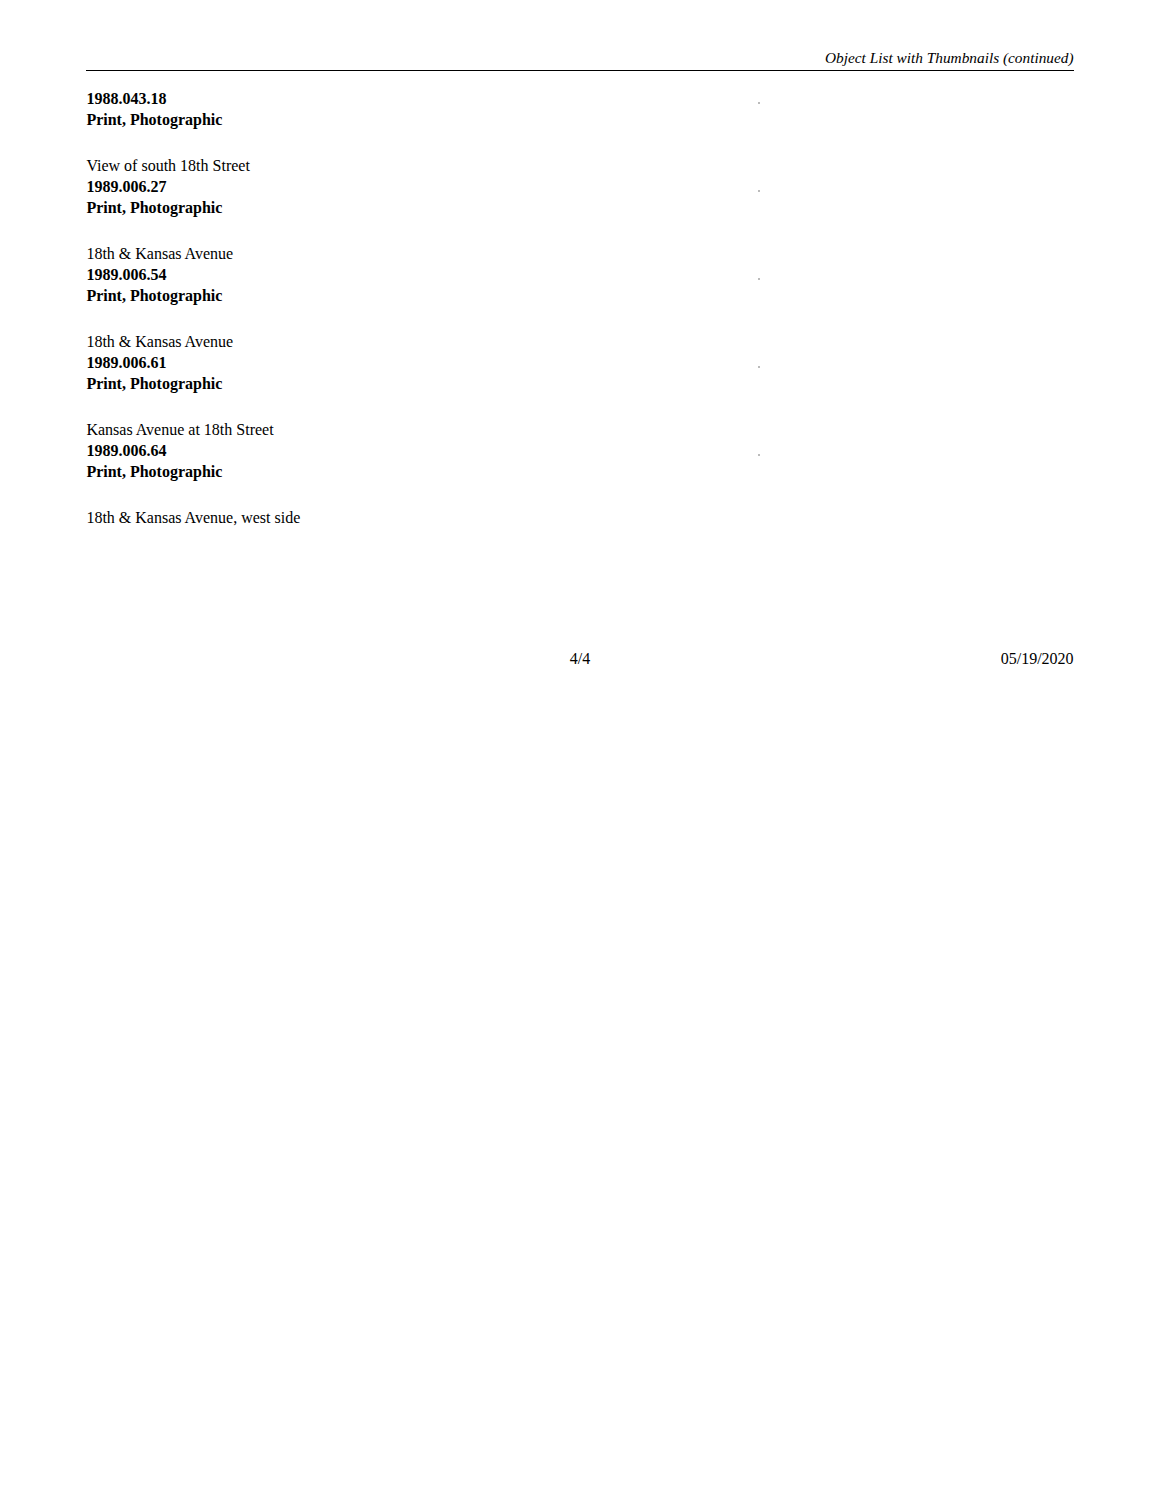Object List with Thumbnails (continued)
| 1988.043.18 Print, Photographic View of south 18th Street | |
| 1989.006.27 Print, Photographic 18th & Kansas Avenue | Kansas Avenue and 18th Street |
| 1989.006.54 Print, Photographic 18th & Kansas Avenue | |
| 1989.006.61 Print, Photographic Kansas Avenue at 18th Street | |
| 1989.006.64 Print, Photographic 18th & Kansas Avenue, west side | |
4/4
05/19/2020